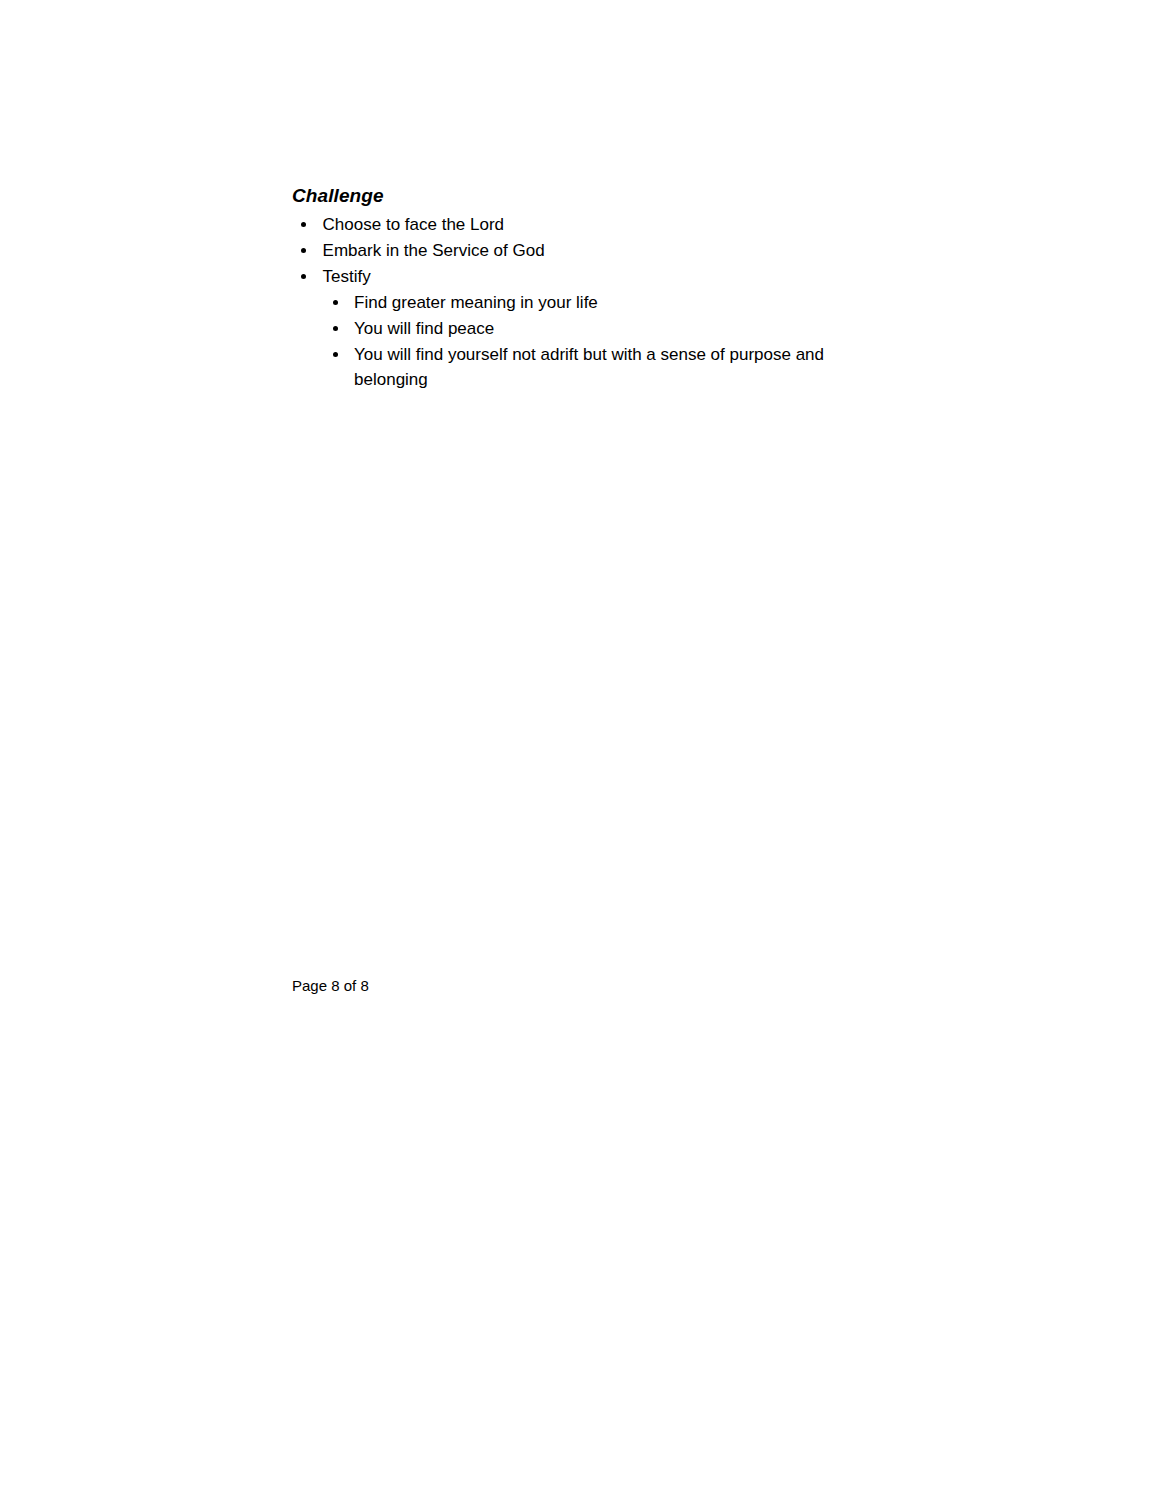Challenge
Choose to face the Lord
Embark in the Service of God
Testify
Find greater meaning in your life
You will find peace
You will find yourself not adrift but with a sense of purpose and belonging
Page 8 of 8